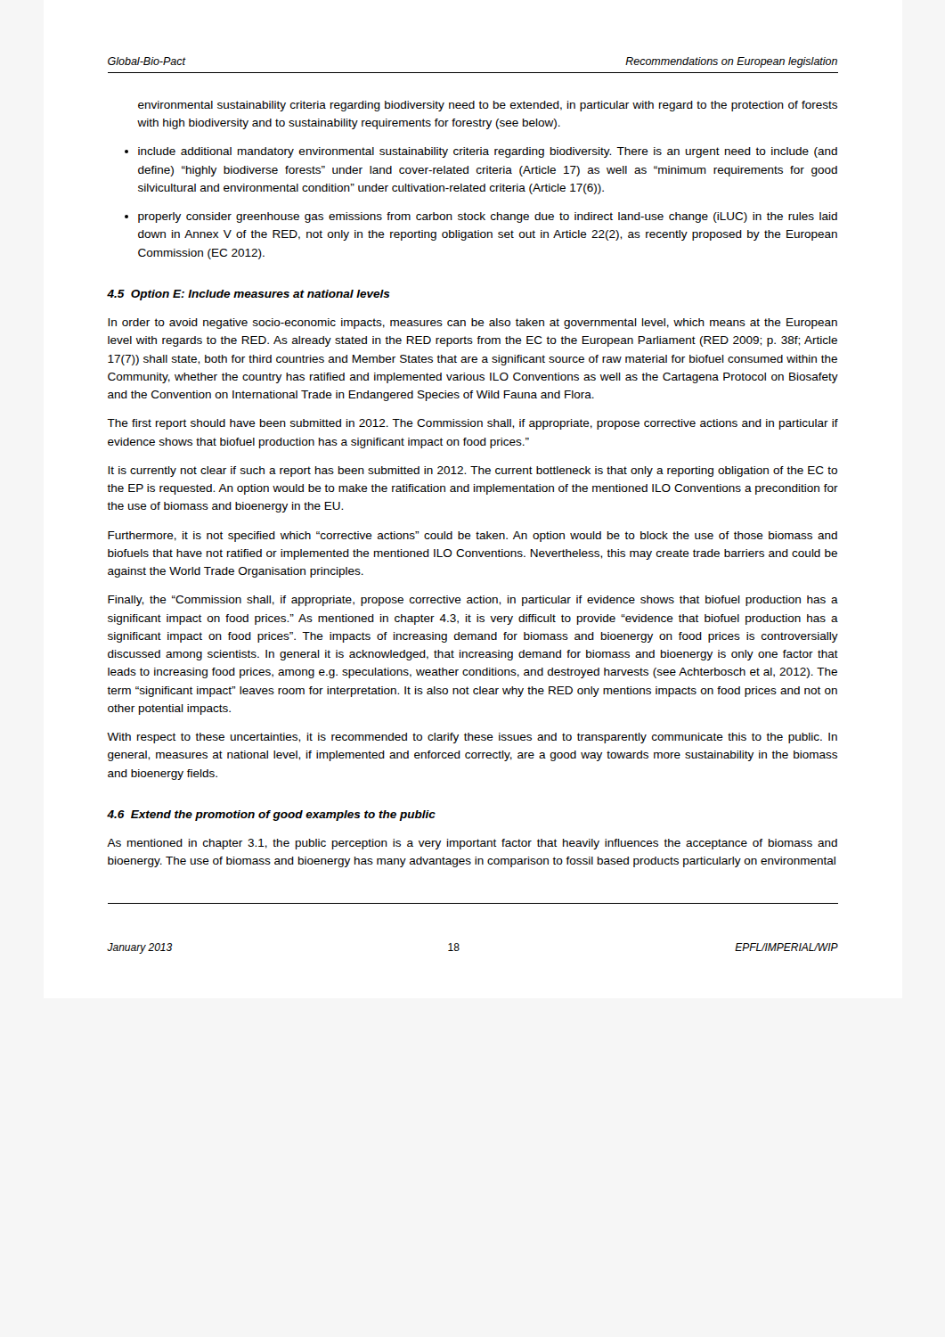Global-Bio-Pact
Recommendations on European legislation
environmental sustainability criteria regarding biodiversity need to be extended, in particular with regard to the protection of forests with high biodiversity and to sustainability requirements for forestry (see below).
include additional mandatory environmental sustainability criteria regarding biodiversity. There is an urgent need to include (and define) “highly biodiverse forests” under land cover-related criteria (Article 17) as well as “minimum requirements for good silvicultural and environmental condition” under cultivation-related criteria (Article 17(6)).
properly consider greenhouse gas emissions from carbon stock change due to indirect land-use change (iLUC) in the rules laid down in Annex V of the RED, not only in the reporting obligation set out in Article 22(2), as recently proposed by the European Commission (EC 2012).
4.5 Option E: Include measures at national levels
In order to avoid negative socio-economic impacts, measures can be also taken at governmental level, which means at the European level with regards to the RED. As already stated in the RED reports from the EC to the European Parliament (RED 2009; p. 38f; Article 17(7)) shall state, both for third countries and Member States that are a significant source of raw material for biofuel consumed within the Community, whether the country has ratified and implemented various ILO Conventions as well as the Cartagena Protocol on Biosafety and the Convention on International Trade in Endangered Species of Wild Fauna and Flora.
The first report should have been submitted in 2012. The Commission shall, if appropriate, propose corrective actions and in particular if evidence shows that biofuel production has a significant impact on food prices.”
It is currently not clear if such a report has been submitted in 2012. The current bottleneck is that only a reporting obligation of the EC to the EP is requested. An option would be to make the ratification and implementation of the mentioned ILO Conventions a precondition for the use of biomass and bioenergy in the EU.
Furthermore, it is not specified which “corrective actions” could be taken. An option would be to block the use of those biomass and biofuels that have not ratified or implemented the mentioned ILO Conventions. Nevertheless, this may create trade barriers and could be against the World Trade Organisation principles.
Finally, the “Commission shall, if appropriate, propose corrective action, in particular if evidence shows that biofuel production has a significant impact on food prices.” As mentioned in chapter 4.3, it is very difficult to provide “evidence that biofuel production has a significant impact on food prices”. The impacts of increasing demand for biomass and bioenergy on food prices is controversially discussed among scientists. In general it is acknowledged, that increasing demand for biomass and bioenergy is only one factor that leads to increasing food prices, among e.g. speculations, weather conditions, and destroyed harvests (see Achterbosch et al, 2012). The term “significant impact” leaves room for interpretation. It is also not clear why the RED only mentions impacts on food prices and not on other potential impacts.
With respect to these uncertainties, it is recommended to clarify these issues and to transparently communicate this to the public. In general, measures at national level, if implemented and enforced correctly, are a good way towards more sustainability in the biomass and bioenergy fields.
4.6 Extend the promotion of good examples to the public
As mentioned in chapter 3.1, the public perception is a very important factor that heavily influences the acceptance of biomass and bioenergy. The use of biomass and bioenergy has many advantages in comparison to fossil based products particularly on environmental
January 2013
18
EPFL/IMPERIAL/WIP